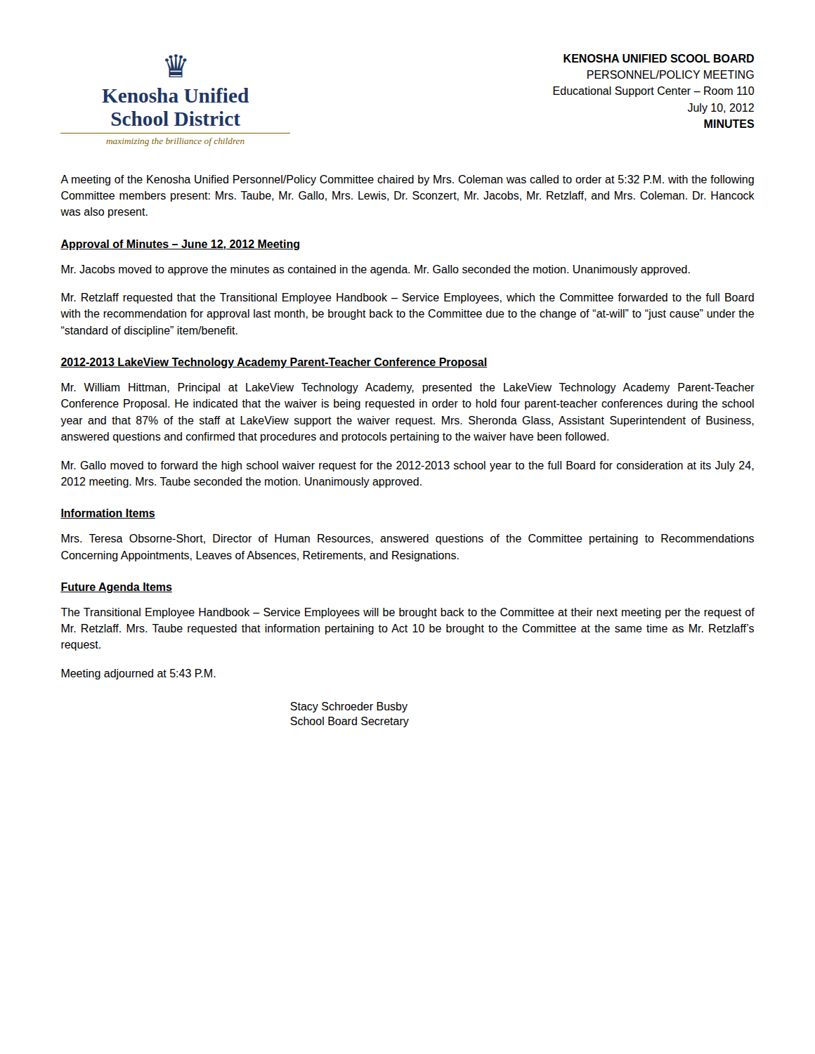♛
Kenosha Unified
School District maximizing the brilliance of children
KENOSHA UNIFIED SCOOL BOARD
PERSONNEL/POLICY MEETING
Educational Support Center – Room 110
July 10, 2012
MINUTES
A meeting of the Kenosha Unified Personnel/Policy Committee chaired by Mrs. Coleman was called to order at 5:32 P.M. with the following Committee members present: Mrs. Taube, Mr. Gallo, Mrs. Lewis, Dr. Sconzert, Mr. Jacobs, Mr. Retzlaff, and Mrs. Coleman. Dr. Hancock was also present.
Approval of Minutes – June 12, 2012 Meeting
Mr. Jacobs moved to approve the minutes as contained in the agenda. Mr. Gallo seconded the motion. Unanimously approved.
Mr. Retzlaff requested that the Transitional Employee Handbook – Service Employees, which the Committee forwarded to the full Board with the recommendation for approval last month, be brought back to the Committee due to the change of “at-will” to “just cause” under the “standard of discipline” item/benefit.
2012-2013 LakeView Technology Academy Parent-Teacher Conference Proposal
Mr. William Hittman, Principal at LakeView Technology Academy, presented the LakeView Technology Academy Parent-Teacher Conference Proposal. He indicated that the waiver is being requested in order to hold four parent-teacher conferences during the school year and that 87% of the staff at LakeView support the waiver request. Mrs. Sheronda Glass, Assistant Superintendent of Business, answered questions and confirmed that procedures and protocols pertaining to the waiver have been followed.
Mr. Gallo moved to forward the high school waiver request for the 2012-2013 school year to the full Board for consideration at its July 24, 2012 meeting. Mrs. Taube seconded the motion. Unanimously approved.
Information Items
Mrs. Teresa Obsorne-Short, Director of Human Resources, answered questions of the Committee pertaining to Recommendations Concerning Appointments, Leaves of Absences, Retirements, and Resignations.
Future Agenda Items
The Transitional Employee Handbook – Service Employees will be brought back to the Committee at their next meeting per the request of Mr. Retzlaff. Mrs. Taube requested that information pertaining to Act 10 be brought to the Committee at the same time as Mr. Retzlaff’s request.
Meeting adjourned at 5:43 P.M.
Stacy Schroeder Busby
School Board Secretary